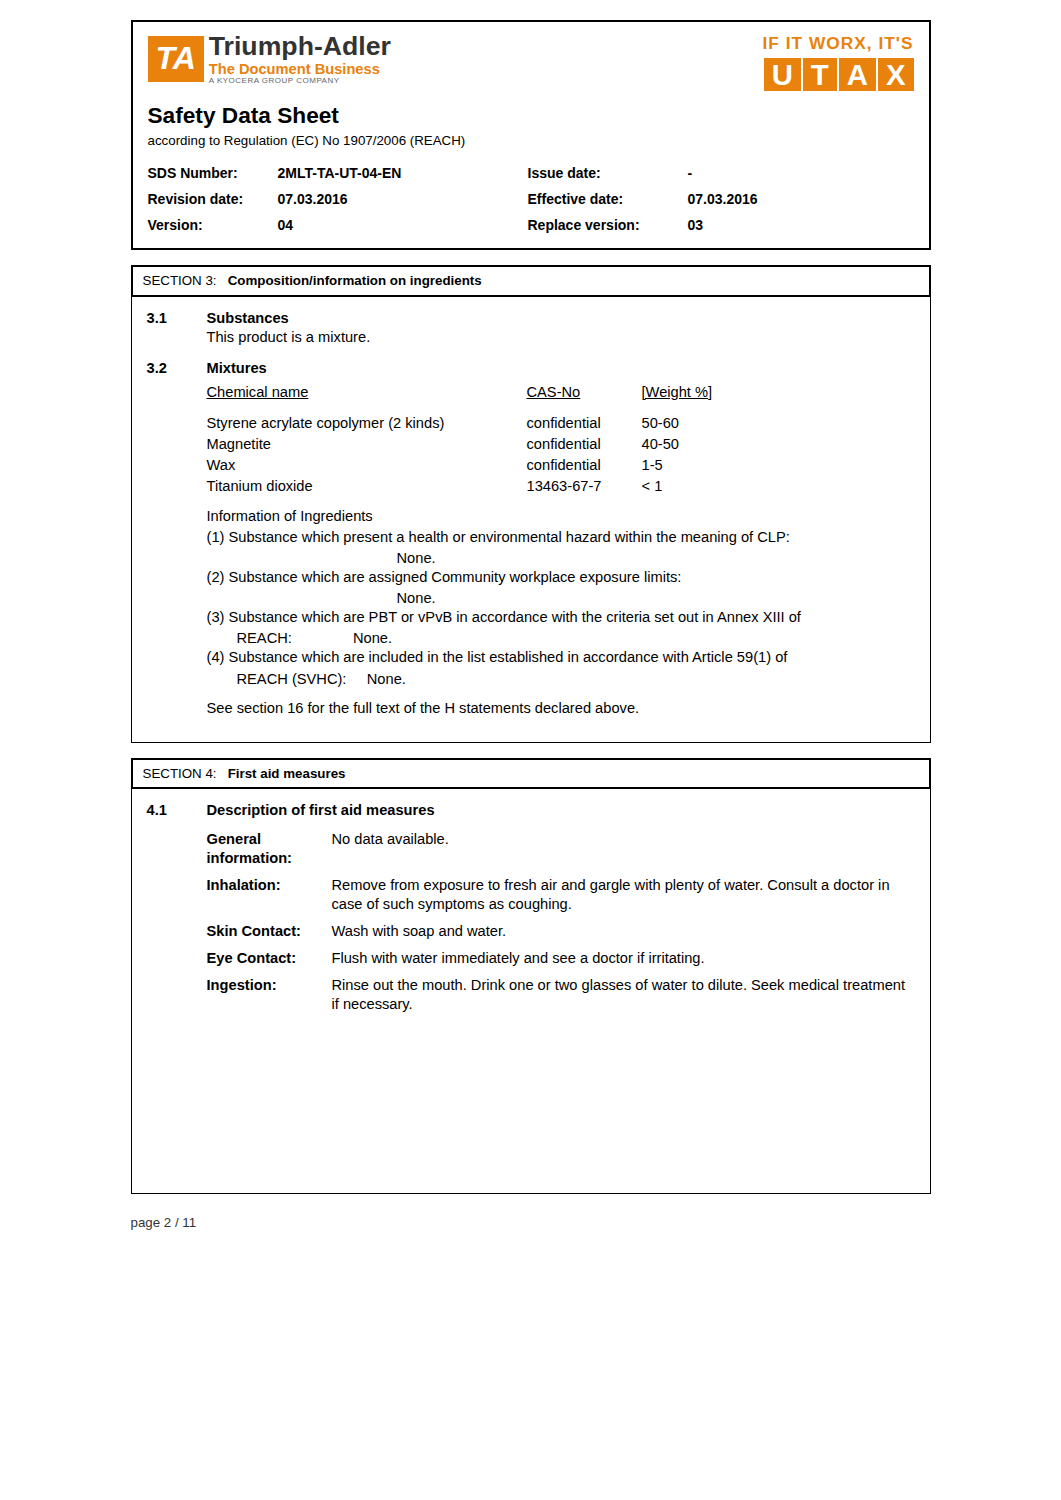TA
Triumph-Adler
The Document Business
A KYOCERA GROUP COMPANY
IF IT WORX, IT'S
UTAX
Safety Data Sheet
according to Regulation (EC) No 1907/2006 (REACH)
| SDS Number: | 2MLT-TA-UT-04-EN | Issue date: | - |
| Revision date: | 07.03.2016 | Effective date: | 07.03.2016 |
| Version: | 04 | Replace version: | 03 |
SECTION 3: Composition/information on ingredients
3.1 Substances
This product is a mixture.
3.2 Mixtures
| Chemical name | CAS-No | [Weight %] |
| Styrene acrylate copolymer (2 kinds) | confidential | 50-60 |
| Magnetite | confidential | 40-50 |
| Wax | confidential | 1-5 |
| Titanium dioxide | 13463-67-7 | < 1 |
Information of Ingredients
(1) Substance which present a health or environmental hazard within the meaning of CLP:
None.
(2) Substance which are assigned Community workplace exposure limits:
None.
(3) Substance which are PBT or vPvB in accordance with the criteria set out in Annex XIII of
REACH: None.
(4) Substance which are included in the list established in accordance with Article 59(1) of
REACH (SVHC): None.
See section 16 for the full text of the H statements declared above.
SECTION 4: First aid measures
4.1 Description of first aid measures
General information:
No data available.
Inhalation:
Remove from exposure to fresh air and gargle with plenty of water. Consult a doctor in case of such symptoms as coughing.
Skin Contact:
Wash with soap and water.
Eye Contact:
Flush with water immediately and see a doctor if irritating.
Ingestion:
Rinse out the mouth. Drink one or two glasses of water to dilute. Seek medical treatment if necessary.
page 2 / 11